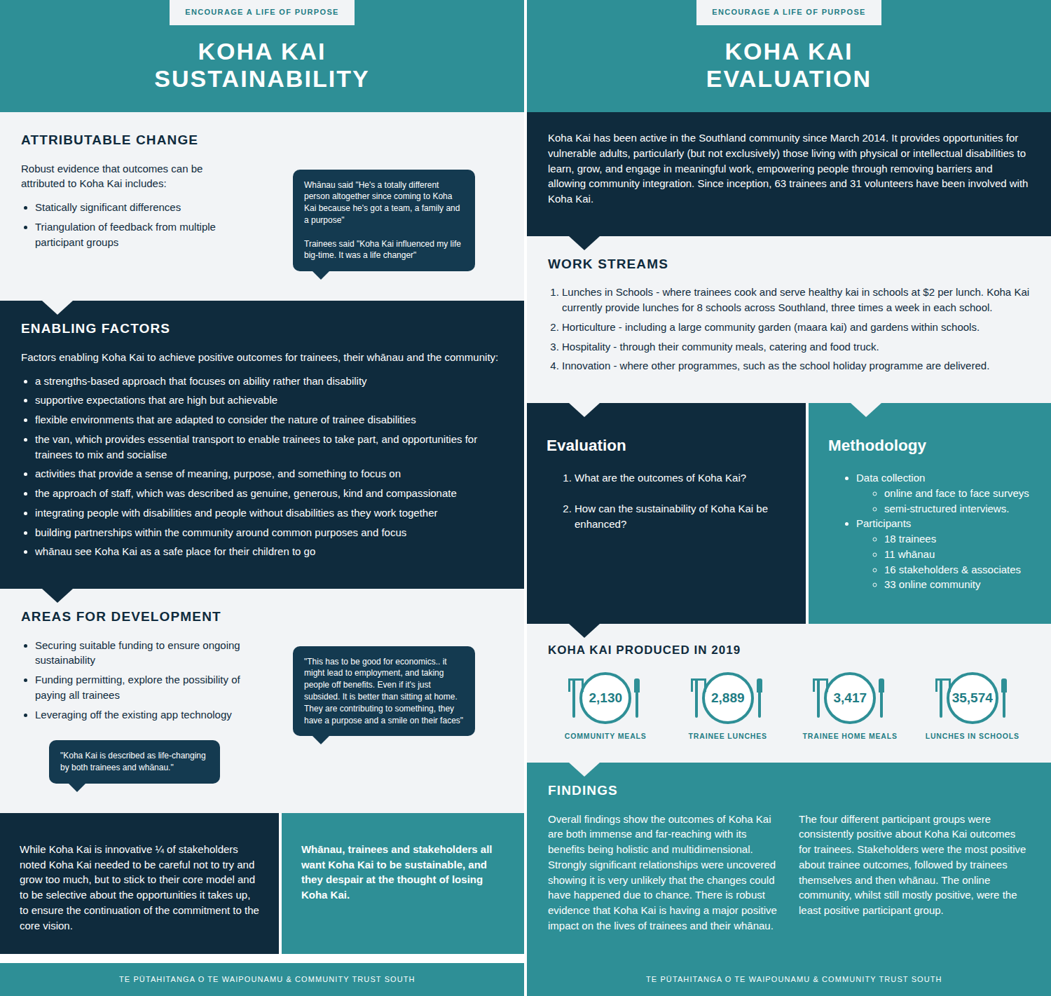Encourage a life of purpose
Koha Kai
Sustainability
Attributable Change
Robust evidence that outcomes can be attributed to Koha Kai includes:
Statically significant differences
Triangulation of feedback from multiple participant groups
Whānau said "He's a totally different person altogether since coming to Koha Kai because he's got a team, a family and a purpose"
Trainees said "Koha Kai influenced my life big-time. It was a life changer"
Enabling Factors
Factors enabling Koha Kai to achieve positive outcomes for trainees, their whānau and the community:
a strengths-based approach that focuses on ability rather than disability
supportive expectations that are high but achievable
flexible environments that are adapted to consider the nature of trainee disabilities
the van, which provides essential transport to enable trainees to take part, and opportunities for trainees to mix and socialise
activities that provide a sense of meaning, purpose, and something to focus on
the approach of staff, which was described as genuine, generous, kind and compassionate
integrating people with disabilities and people without disabilities as they work together
building partnerships within the community around common purposes and focus
whānau see Koha Kai as a safe place for their children to go
Areas for Development
Securing suitable funding to ensure ongoing sustainability
Funding permitting, explore the possibility of paying all trainees
Leveraging off the existing app technology
"Koha Kai is described as life-changing by both trainees and whānau."
"This has to be good for economics.. it might lead to employment, and taking people off benefits. Even if it's just subsided. It is better than sitting at home. They are contributing to something, they have a purpose and a smile on their faces"
While Koha Kai is innovative ¼ of stakeholders noted Koha Kai needed to be careful not to try and grow too much, but to stick to their core model and to be selective about the opportunities it takes up, to ensure the continuation of the commitment to the core vision.
Whānau, trainees and stakeholders all want Koha Kai to be sustainable, and they despair at the thought of losing Koha Kai.
Te Pūtahitanga o Te Waipounamu & Community Trust South
Encourage a life of purpose
Koha Kai
Evaluation
Koha Kai has been active in the Southland community since March 2014. It provides opportunities for vulnerable adults, particularly (but not exclusively) those living with physical or intellectual disabilities to learn, grow, and engage in meaningful work, empowering people through removing barriers and allowing community integration. Since inception, 63 trainees and 31 volunteers have been involved with Koha Kai.
Work Streams
Lunches in Schools - where trainees cook and serve healthy kai in schools at $2 per lunch. Koha Kai currently provide lunches for 8 schools across Southland, three times a week in each school.
Horticulture - including a large community garden (maara kai) and gardens within schools.
Hospitality - through their community meals, catering and food truck.
Innovation - where other programmes, such as the school holiday programme are delivered.
Evaluation
What are the outcomes of Koha Kai?
How can the sustainability of Koha Kai be enhanced?
Methodology
Data collection
online and face to face surveys
semi-structured interviews.
Participants
18 trainees
11 whānau
16 stakeholders & associates
33 online community
Koha Kai produced in 2019
2,130
Community Meals
2,889
Trainee Lunches
3,417
Trainee Home Meals
35,574
Lunches in Schools
Findings
Overall findings show the outcomes of Koha Kai are both immense and far-reaching with its benefits being holistic and multidimensional. Strongly significant relationships were uncovered showing it is very unlikely that the changes could have happened due to chance. There is robust evidence that Koha Kai is having a major positive impact on the lives of trainees and their whānau.
The four different participant groups were consistently positive about Koha Kai outcomes for trainees. Stakeholders were the most positive about trainee outcomes, followed by trainees themselves and then whānau. The online community, whilst still mostly positive, were the least positive participant group.
Te Pūtahitanga o Te Waipounamu & Community Trust South